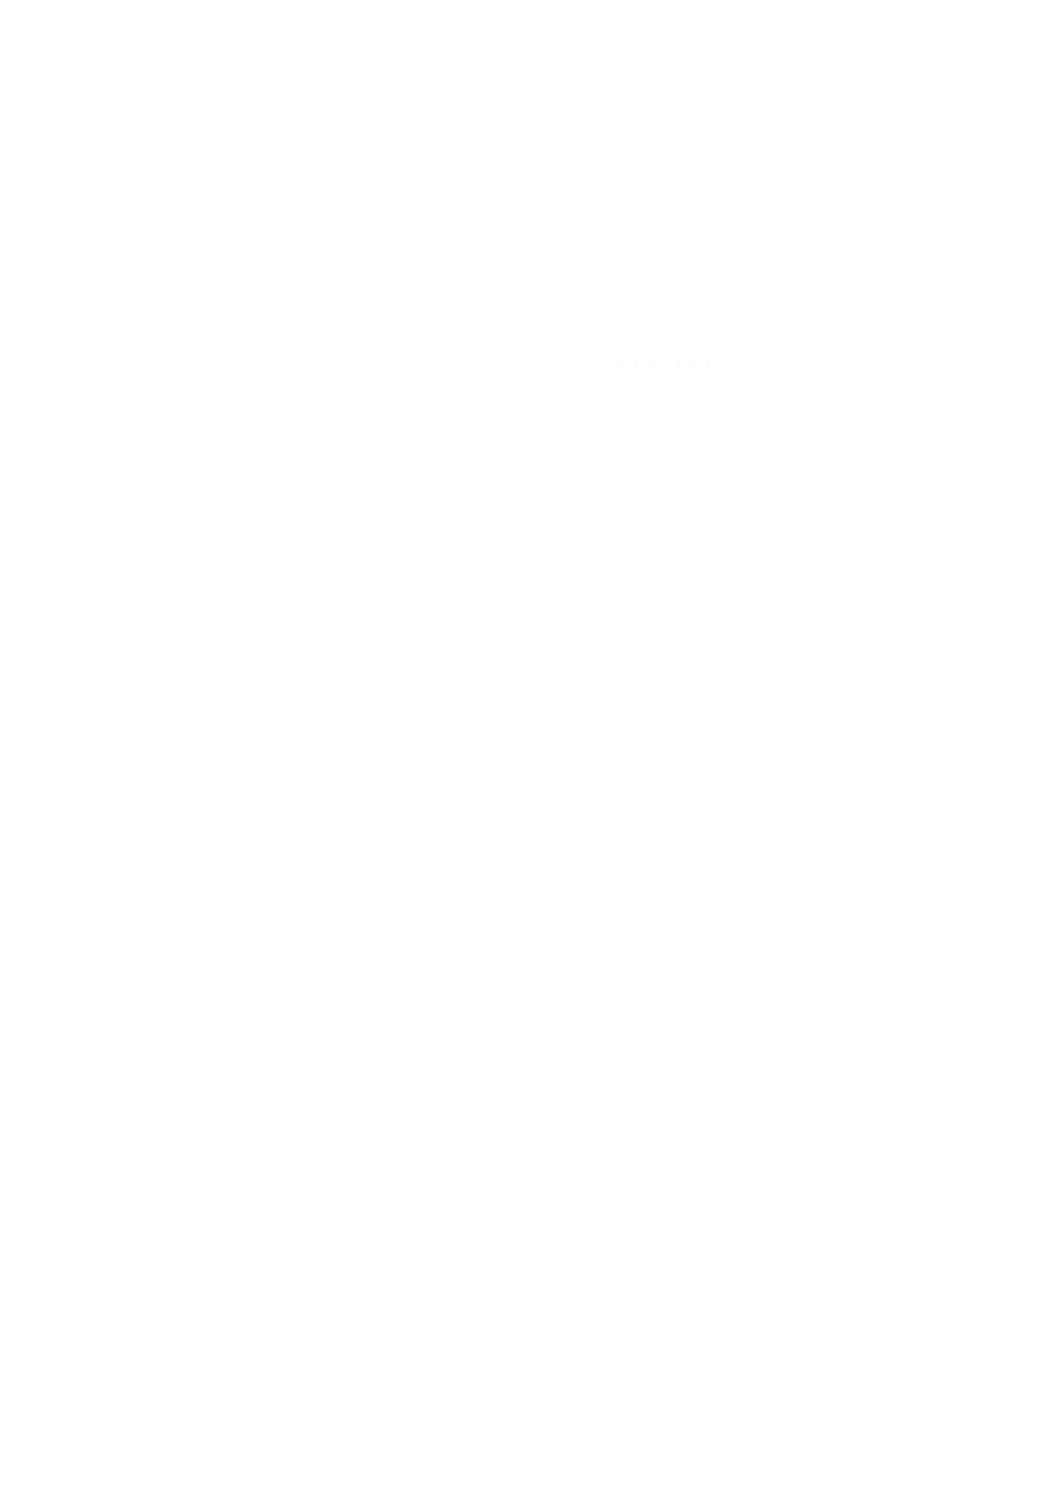. . . . . . .